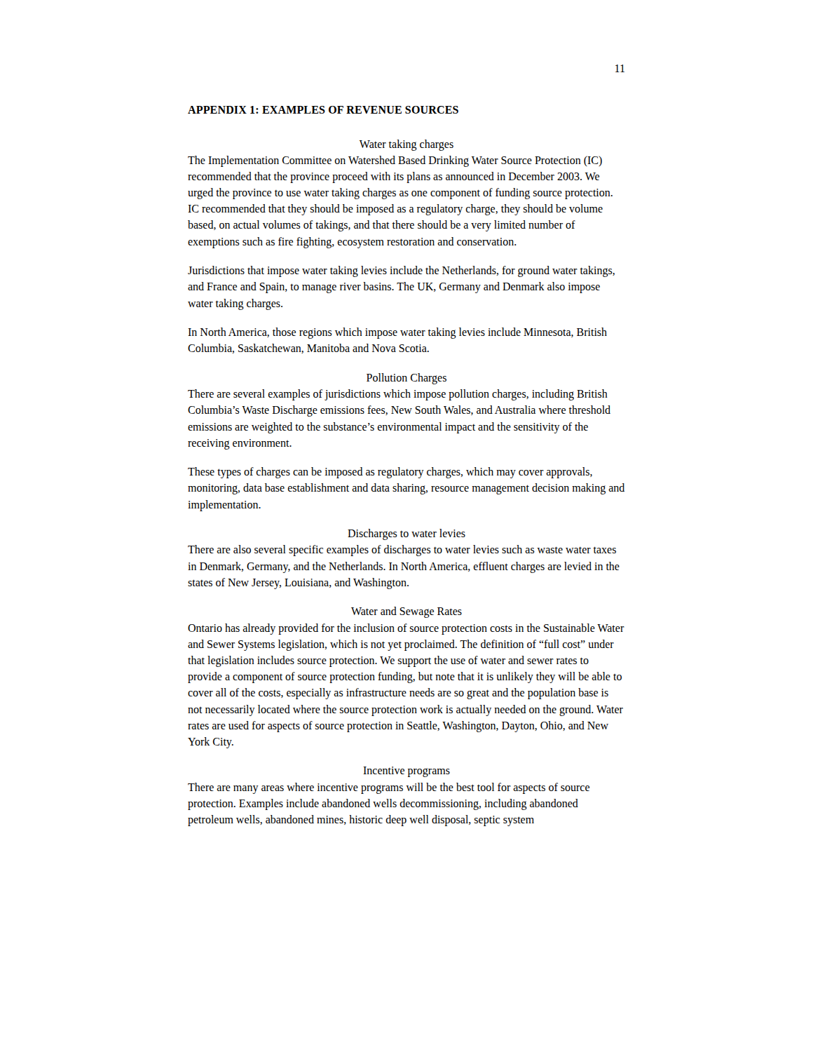11
APPENDIX 1: EXAMPLES OF REVENUE SOURCES
Water taking charges
The Implementation Committee on Watershed Based Drinking Water Source Protection (IC) recommended that the province proceed with its plans as announced in December 2003. We urged the province to use water taking charges as one component of funding source protection. IC recommended that they should be imposed as a regulatory charge, they should be volume based, on actual volumes of takings, and that there should be a very limited number of exemptions such as fire fighting, ecosystem restoration and conservation.
Jurisdictions that impose water taking levies include the Netherlands, for ground water takings, and France and Spain, to manage river basins. The UK, Germany and Denmark also impose water taking charges.
In North America, those regions which impose water taking levies include Minnesota, British Columbia, Saskatchewan, Manitoba and Nova Scotia.
Pollution Charges
There are several examples of jurisdictions which impose pollution charges, including British Columbia’s Waste Discharge emissions fees, New South Wales, and Australia where threshold emissions are weighted to the substance’s environmental impact and the sensitivity of the receiving environment.
These types of charges can be imposed as regulatory charges, which may cover approvals, monitoring, data base establishment and data sharing, resource management decision making and implementation.
Discharges to water levies
There are also several specific examples of discharges to water levies such as waste water taxes in Denmark, Germany, and the Netherlands. In North America, effluent charges are levied in the states of New Jersey, Louisiana, and Washington.
Water and Sewage Rates
Ontario has already provided for the inclusion of source protection costs in the Sustainable Water and Sewer Systems legislation, which is not yet proclaimed. The definition of “full cost” under that legislation includes source protection. We support the use of water and sewer rates to provide a component of source protection funding, but note that it is unlikely they will be able to cover all of the costs, especially as infrastructure needs are so great and the population base is not necessarily located where the source protection work is actually needed on the ground. Water rates are used for aspects of source protection in Seattle, Washington, Dayton, Ohio, and New York City.
Incentive programs
There are many areas where incentive programs will be the best tool for aspects of source protection. Examples include abandoned wells decommissioning, including abandoned petroleum wells, abandoned mines, historic deep well disposal, septic system